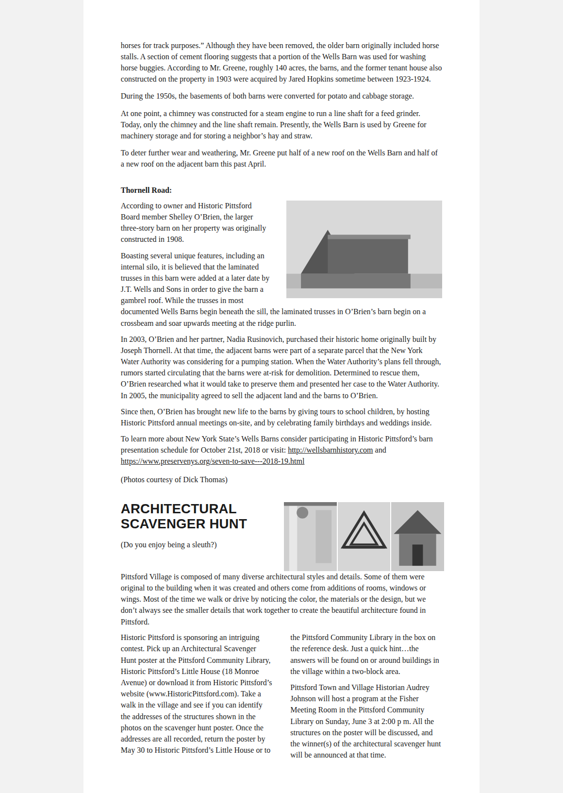horses for track purposes.” Although they have been removed, the older barn originally included horse stalls. A section of cement flooring suggests that a portion of the Wells Barn was used for washing horse buggies. According to Mr. Greene, roughly 140 acres, the barns, and the former tenant house also constructed on the property in 1903 were acquired by Jared Hopkins sometime between 1923-1924.
During the 1950s, the basements of both barns were converted for potato and cabbage storage.
At one point, a chimney was constructed for a steam engine to run a line shaft for a feed grinder. Today, only the chimney and the line shaft remain. Presently, the Wells Barn is used by Greene for machinery storage and for storing a neighbor’s hay and straw.
To deter further wear and weathering, Mr. Greene put half of a new roof on the Wells Barn and half of a new roof on the adjacent barn this past April.
Thornell Road:
According to owner and Historic Pittsford Board member Shelley O’Brien, the larger three-story barn on her property was originally constructed in 1908.
Boasting several unique features, including an internal silo, it is believed that the laminated trusses in this barn were added at a later date by J.T. Wells and Sons in order to give the barn a gambrel roof. While the trusses in most documented Wells Barns begin beneath the sill, the laminated trusses in O’Brien’s barn begin on a crossbeam and soar upwards meeting at the ridge purlin.
In 2003, O’Brien and her partner, Nadia Rusinovich, purchased their historic home originally built by Joseph Thornell. At that time, the adjacent barns were part of a separate parcel that the New York Water Authority was considering for a pumping station. When the Water Authority’s plans fell through, rumors started circulating that the barns were at-risk for demolition. Determined to rescue them, O’Brien researched what it would take to preserve them and presented her case to the Water Authority. In 2005, the municipality agreed to sell the adjacent land and the barns to O’Brien.
Since then, O’Brien has brought new life to the barns by giving tours to school children, by hosting Historic Pittsford annual meetings on-site, and by celebrating family birthdays and weddings inside.
To learn more about New York State’s Wells Barns consider participating in Historic Pittsford’s barn presentation schedule for October 21st, 2018 or visit: http://wellsbarnhistory.com and
https://www.preservenys.org/seven-to-save---2018-19.html
(Photos courtesy of Dick Thomas)
ARCHITECTURAL
SCAVENGER HUNT
(Do you enjoy being a sleuth?)
Pittsford Village is composed of many diverse architectural styles and details. Some of them were original to the building when it was created and others come from additions of rooms, windows or wings. Most of the time we walk or drive by noticing the color, the materials or the design, but we don’t always see the smaller details that work together to create the beautiful architecture found in Pittsford.
Historic Pittsford is sponsoring an intriguing contest. Pick up an Architectural Scavenger Hunt poster at the Pittsford Community Library, Historic Pittsford’s Little House (18 Monroe Avenue) or download it from Historic Pittsford’s website (www.HistoricPittsford.com). Take a walk in the village and see if you can identify the addresses of the structures shown in the photos on the scavenger hunt poster. Once the addresses are all recorded, return the poster by May 30 to Historic Pittsford’s Little House or to the Pittsford Community Library in the box on the reference desk. Just a quick hint…the answers will be found on or around buildings in the village within a two-block area.
Pittsford Town and Village Historian Audrey Johnson will host a program at the Fisher Meeting Room in the Pittsford Community Library on Sunday, June 3 at 2:00 p m. All the structures on the poster will be discussed, and the winner(s) of the architectural scavenger hunt will be announced at that time.